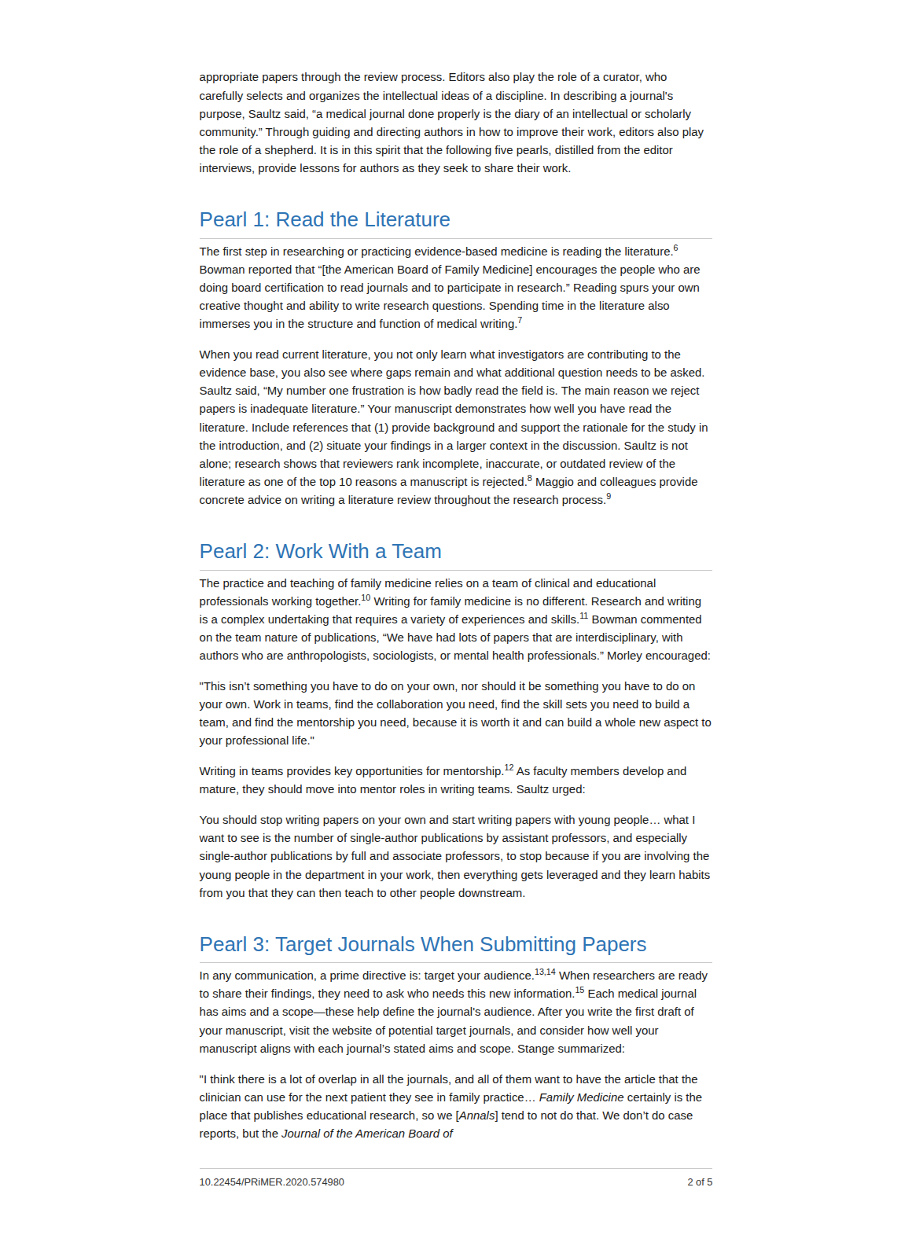appropriate papers through the review process. Editors also play the role of a curator, who carefully selects and organizes the intellectual ideas of a discipline. In describing a journal's purpose, Saultz said, “a medical journal done properly is the diary of an intellectual or scholarly community.” Through guiding and directing authors in how to improve their work, editors also play the role of a shepherd. It is in this spirit that the following five pearls, distilled from the editor interviews, provide lessons for authors as they seek to share their work.
Pearl 1: Read the Literature
The first step in researching or practicing evidence-based medicine is reading the literature.6 Bowman reported that “[the American Board of Family Medicine] encourages the people who are doing board certification to read journals and to participate in research.” Reading spurs your own creative thought and ability to write research questions. Spending time in the literature also immerses you in the structure and function of medical writing.7
When you read current literature, you not only learn what investigators are contributing to the evidence base, you also see where gaps remain and what additional question needs to be asked. Saultz said, “My number one frustration is how badly read the field is. The main reason we reject papers is inadequate literature.” Your manuscript demonstrates how well you have read the literature. Include references that (1) provide background and support the rationale for the study in the introduction, and (2) situate your findings in a larger context in the discussion. Saultz is not alone; research shows that reviewers rank incomplete, inaccurate, or outdated review of the literature as one of the top 10 reasons a manuscript is rejected.8 Maggio and colleagues provide concrete advice on writing a literature review throughout the research process.9
Pearl 2: Work With a Team
The practice and teaching of family medicine relies on a team of clinical and educational professionals working together.10 Writing for family medicine is no different. Research and writing is a complex undertaking that requires a variety of experiences and skills.11 Bowman commented on the team nature of publications, “We have had lots of papers that are interdisciplinary, with authors who are anthropologists, sociologists, or mental health professionals.” Morley encouraged:
"This isn’t something you have to do on your own, nor should it be something you have to do on your own. Work in teams, find the collaboration you need, find the skill sets you need to build a team, and find the mentorship you need, because it is worth it and can build a whole new aspect to your professional life."
Writing in teams provides key opportunities for mentorship.12 As faculty members develop and mature, they should move into mentor roles in writing teams. Saultz urged:
You should stop writing papers on your own and start writing papers with young people… what I want to see is the number of single-author publications by assistant professors, and especially single-author publications by full and associate professors, to stop because if you are involving the young people in the department in your work, then everything gets leveraged and they learn habits from you that they can then teach to other people downstream.
Pearl 3: Target Journals When Submitting Papers
In any communication, a prime directive is: target your audience.13,14 When researchers are ready to share their findings, they need to ask who needs this new information.15 Each medical journal has aims and a scope—these help define the journal's audience. After you write the first draft of your manuscript, visit the website of potential target journals, and consider how well your manuscript aligns with each journal’s stated aims and scope. Stange summarized:
"I think there is a lot of overlap in all the journals, and all of them want to have the article that the clinician can use for the next patient they see in family practice… Family Medicine certainly is the place that publishes educational research, so we [Annals] tend to not do that. We don’t do case reports, but the Journal of the American Board of
10.22454/PRiMER.2020.574980 2 of 5